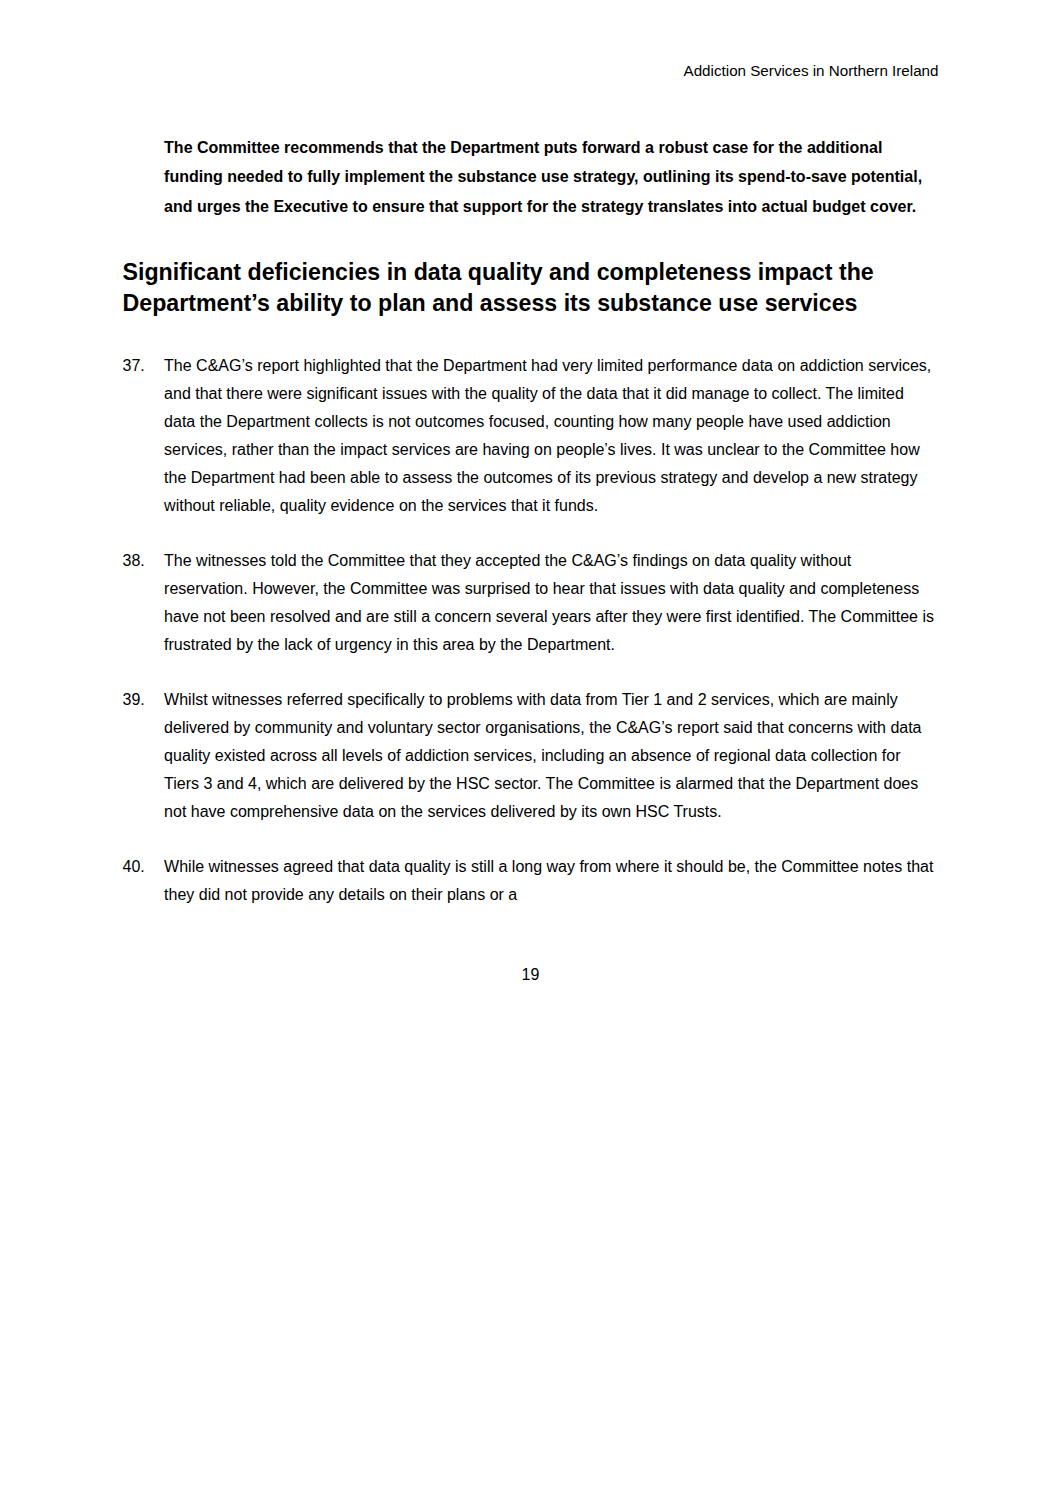Addiction Services in Northern Ireland
The Committee recommends that the Department puts forward a robust case for the additional funding needed to fully implement the substance use strategy, outlining its spend-to-save potential, and urges the Executive to ensure that support for the strategy translates into actual budget cover.
Significant deficiencies in data quality and completeness impact the Department’s ability to plan and assess its substance use services
37. The C&AG’s report highlighted that the Department had very limited performance data on addiction services, and that there were significant issues with the quality of the data that it did manage to collect. The limited data the Department collects is not outcomes focused, counting how many people have used addiction services, rather than the impact services are having on people’s lives. It was unclear to the Committee how the Department had been able to assess the outcomes of its previous strategy and develop a new strategy without reliable, quality evidence on the services that it funds.
38. The witnesses told the Committee that they accepted the C&AG’s findings on data quality without reservation. However, the Committee was surprised to hear that issues with data quality and completeness have not been resolved and are still a concern several years after they were first identified. The Committee is frustrated by the lack of urgency in this area by the Department.
39. Whilst witnesses referred specifically to problems with data from Tier 1 and 2 services, which are mainly delivered by community and voluntary sector organisations, the C&AG’s report said that concerns with data quality existed across all levels of addiction services, including an absence of regional data collection for Tiers 3 and 4, which are delivered by the HSC sector. The Committee is alarmed that the Department does not have comprehensive data on the services delivered by its own HSC Trusts.
40. While witnesses agreed that data quality is still a long way from where it should be, the Committee notes that they did not provide any details on their plans or a
19